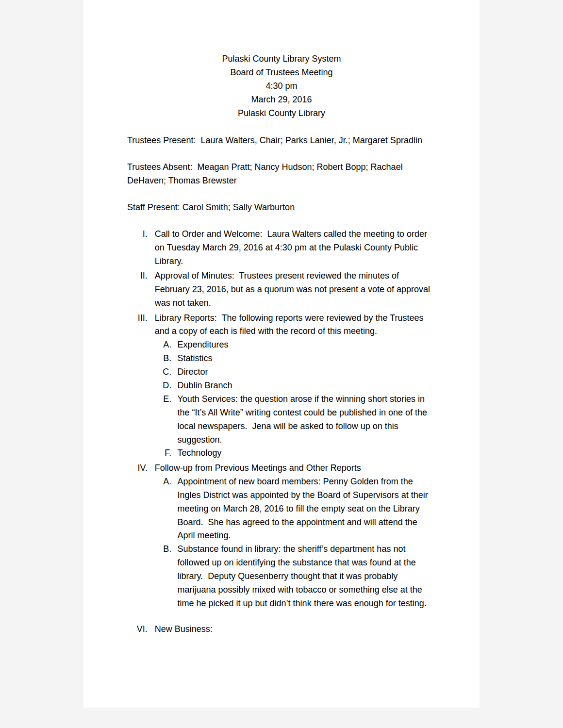Pulaski County Library System
Board of Trustees Meeting
4:30 pm
March 29, 2016
Pulaski County Library
Trustees Present: Laura Walters, Chair; Parks Lanier, Jr.; Margaret Spradlin
Trustees Absent: Meagan Pratt; Nancy Hudson; Robert Bopp; Rachael DeHaven; Thomas Brewster
Staff Present: Carol Smith; Sally Warburton
Call to Order and Welcome: Laura Walters called the meeting to order on Tuesday March 29, 2016 at 4:30 pm at the Pulaski County Public Library.
Approval of Minutes: Trustees present reviewed the minutes of February 23, 2016, but as a quorum was not present a vote of approval was not taken.
Library Reports: The following reports were reviewed by the Trustees and a copy of each is filed with the record of this meeting.
Expenditures
Statistics
Director
Dublin Branch
Youth Services: the question arose if the winning short stories in the “It’s All Write” writing contest could be published in one of the local newspapers. Jena will be asked to follow up on this suggestion.
Technology
Follow-up from Previous Meetings and Other Reports
Appointment of new board members: Penny Golden from the Ingles District was appointed by the Board of Supervisors at their meeting on March 28, 2016 to fill the empty seat on the Library Board. She has agreed to the appointment and will attend the April meeting.
Substance found in library: the sheriff’s department has not followed up on identifying the substance that was found at the library. Deputy Quesenberry thought that it was probably marijuana possibly mixed with tobacco or something else at the time he picked it up but didn’t think there was enough for testing.
New Business: